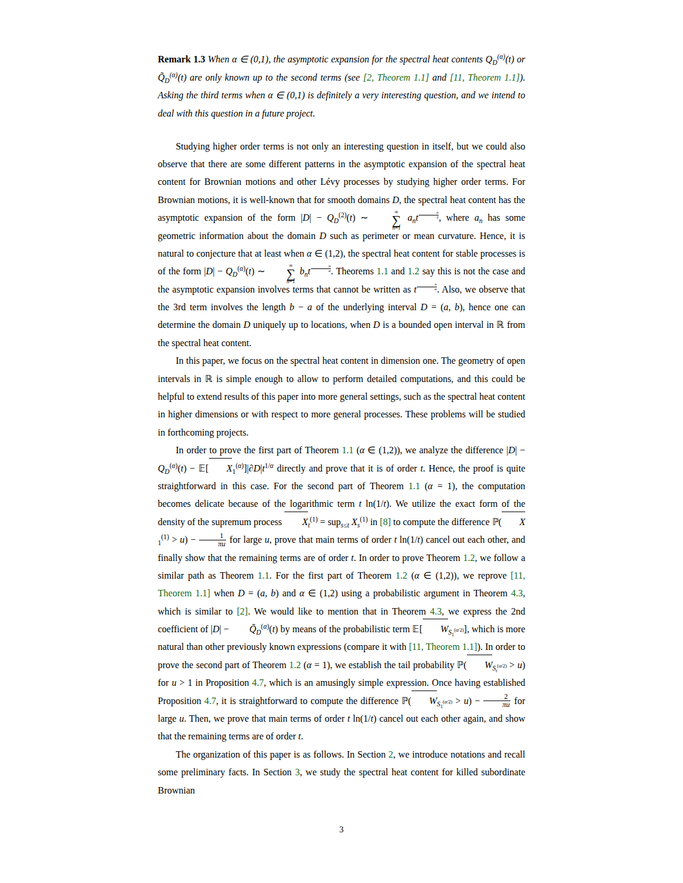Remark 1.3 When α ∈ (0,1), the asymptotic expansion for the spectral heat contents QD(α)(t) or Q̃D(α)(t) are only known up to the second terms (see [2, Theorem 1.1] and [11, Theorem 1.1]). Asking the third terms when α ∈ (0,1) is definitely a very interesting question, and we intend to deal with this question in a future project.
Studying higher order terms is not only an interesting question in itself, but we could also observe that there are some different patterns in the asymptotic expansion of the spectral heat content for Brownian motions and other Lévy processes by studying higher order terms. For Brownian motions, it is well-known that for smooth domains D, the spectral heat content has the asymptotic expansion of the form |D| − QD(2)(t) ∼ ∑∞n=1 antn 2, where an has some geometric information about the domain D such as perimeter or mean curvature. Hence, it is natural to conjecture that at least when α ∈ (1,2), the spectral heat content for stable processes is of the form |D| − QD(α)(t) ∼ ∑∞n=1 bntnα. Theorems 1.1 and 1.2 say this is not the case and the asymptotic expansion involves terms that cannot be written as tnα. Also, we observe that the 3rd term involves the length b − a of the underlying interval D = (a, b), hence one can determine the domain D uniquely up to locations, when D is a bounded open interval in ℝ from the spectral heat content.
In this paper, we focus on the spectral heat content in dimension one. The geometry of open intervals in ℝ is simple enough to allow to perform detailed computations, and this could be helpful to extend results of this paper into more general settings, such as the spectral heat content in higher dimensions or with respect to more general processes. These problems will be studied in forthcoming projects.
In order to prove the first part of Theorem 1.1 (α ∈ (1,2)), we analyze the difference |D| − QD(α)(t) − 𝔼[X1(α)]|∂D|t1/α directly and prove that it is of order t. Hence, the proof is quite straightforward in this case. For the second part of Theorem 1.1 (α = 1), the computation becomes delicate because of the logarithmic term t ln(1/t). We utilize the exact form of the density of the supremum process Xt(1) = sups≤t Xs(1) in [8] to compute the difference ℙ(X1(1) > u) − 1 πu for large u, prove that main terms of order t ln(1/t) cancel out each other, and finally show that the remaining terms are of order t. In order to prove Theorem 1.2, we follow a similar path as Theorem 1.1. For the first part of Theorem 1.2 (α ∈ (1,2)), we reprove [11, Theorem 1.1] when D = (a, b) and α ∈ (1,2) using a probabilistic argument in Theorem 4.3, which is similar to [2]. We would like to mention that in Theorem 4.3, we express the 2nd coefficient of |D| − Q̃D(α)(t) by means of the probabilistic term 𝔼[WS1(α/2)], which is more natural than other previously known expressions (compare it with [11, Theorem 1.1]). In order to prove the second part of Theorem 1.2 (α = 1), we establish the tail probability ℙ(WSt(α/2) > u) for u > 1 in Proposition 4.7, which is an amusingly simple expression. Once having established Proposition 4.7, it is straightforward to compute the difference ℙ(WS1(α/2) > u) − 2 πu for large u. Then, we prove that main terms of order t ln(1/t) cancel out each other again, and show that the remaining terms are of order t.
The organization of this paper is as follows. In Section 2, we introduce notations and recall some preliminary facts. In Section 3, we study the spectral heat content for killed subordinate Brownian
3